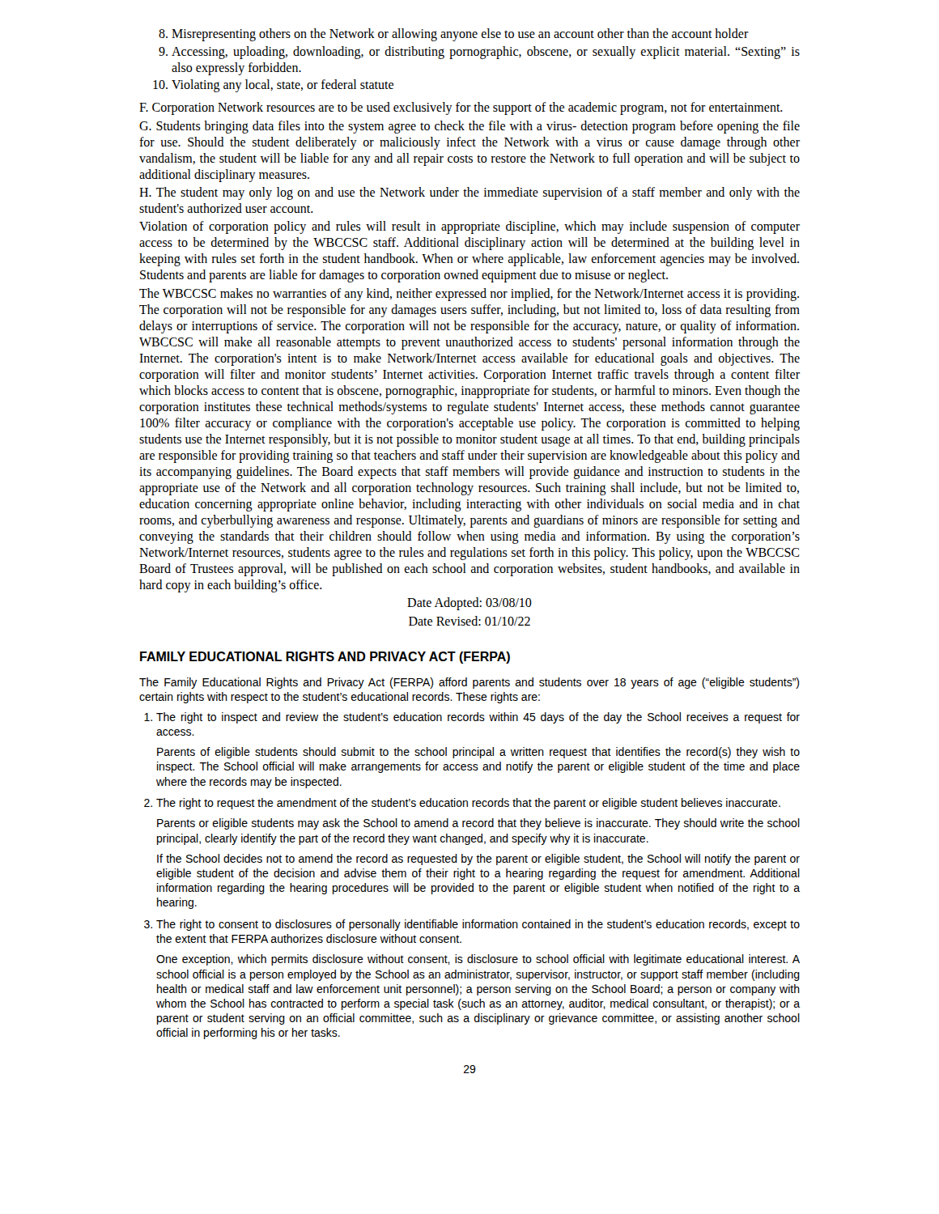Misrepresenting others on the Network or allowing anyone else to use an account other than the account holder
Accessing, uploading, downloading, or distributing pornographic, obscene, or sexually explicit material. “Sexting” is also expressly forbidden.
Violating any local, state, or federal statute
F. Corporation Network resources are to be used exclusively for the support of the academic program, not for entertainment.
G. Students bringing data files into the system agree to check the file with a virus- detection program before opening the file for use. Should the student deliberately or maliciously infect the Network with a virus or cause damage through other vandalism, the student will be liable for any and all repair costs to restore the Network to full operation and will be subject to additional disciplinary measures.
H. The student may only log on and use the Network under the immediate supervision of a staff member and only with the student's authorized user account.
Violation of corporation policy and rules will result in appropriate discipline, which may include suspension of computer access to be determined by the WBCCSC staff. Additional disciplinary action will be determined at the building level in keeping with rules set forth in the student handbook. When or where applicable, law enforcement agencies may be involved. Students and parents are liable for damages to corporation owned equipment due to misuse or neglect.
The WBCCSC makes no warranties of any kind, neither expressed nor implied, for the Network/Internet access it is providing. The corporation will not be responsible for any damages users suffer, including, but not limited to, loss of data resulting from delays or interruptions of service. The corporation will not be responsible for the accuracy, nature, or quality of information. WBCCSC will make all reasonable attempts to prevent unauthorized access to students' personal information through the Internet. The corporation's intent is to make Network/Internet access available for educational goals and objectives. The corporation will filter and monitor students’ Internet activities. Corporation Internet traffic travels through a content filter which blocks access to content that is obscene, pornographic, inappropriate for students, or harmful to minors. Even though the corporation institutes these technical methods/systems to regulate students' Internet access, these methods cannot guarantee 100% filter accuracy or compliance with the corporation's acceptable use policy. The corporation is committed to helping students use the Internet responsibly, but it is not possible to monitor student usage at all times. To that end, building principals are responsible for providing training so that teachers and staff under their supervision are knowledgeable about this policy and its accompanying guidelines. The Board expects that staff members will provide guidance and instruction to students in the appropriate use of the Network and all corporation technology resources. Such training shall include, but not be limited to, education concerning appropriate online behavior, including interacting with other individuals on social media and in chat rooms, and cyberbullying awareness and response. Ultimately, parents and guardians of minors are responsible for setting and conveying the standards that their children should follow when using media and information. By using the corporation’s Network/Internet resources, students agree to the rules and regulations set forth in this policy. This policy, upon the WBCCSC Board of Trustees approval, will be published on each school and corporation websites, student handbooks, and available in hard copy in each building’s office.
Date Adopted: 03/08/10
Date Revised: 01/10/22
FAMILY EDUCATIONAL RIGHTS AND PRIVACY ACT (FERPA)
The Family Educational Rights and Privacy Act (FERPA) afford parents and students over 18 years of age (“eligible students”) certain rights with respect to the student’s educational records. These rights are:
The right to inspect and review the student’s education records within 45 days of the day the School receives a request for access.
Parents of eligible students should submit to the school principal a written request that identifies the record(s) they wish to inspect. The School official will make arrangements for access and notify the parent or eligible student of the time and place where the records may be inspected.
The right to request the amendment of the student’s education records that the parent or eligible student believes inaccurate.
Parents or eligible students may ask the School to amend a record that they believe is inaccurate. They should write the school principal, clearly identify the part of the record they want changed, and specify why it is inaccurate.
If the School decides not to amend the record as requested by the parent or eligible student, the School will notify the parent or eligible student of the decision and advise them of their right to a hearing regarding the request for amendment. Additional information regarding the hearing procedures will be provided to the parent or eligible student when notified of the right to a hearing.
The right to consent to disclosures of personally identifiable information contained in the student’s education records, except to the extent that FERPA authorizes disclosure without consent.
One exception, which permits disclosure without consent, is disclosure to school official with legitimate educational interest. A school official is a person employed by the School as an administrator, supervisor, instructor, or support staff member (including health or medical staff and law enforcement unit personnel); a person serving on the School Board; a person or company with whom the School has contracted to perform a special task (such as an attorney, auditor, medical consultant, or therapist); or a parent or student serving on an official committee, such as a disciplinary or grievance committee, or assisting another school official in performing his or her tasks.
29